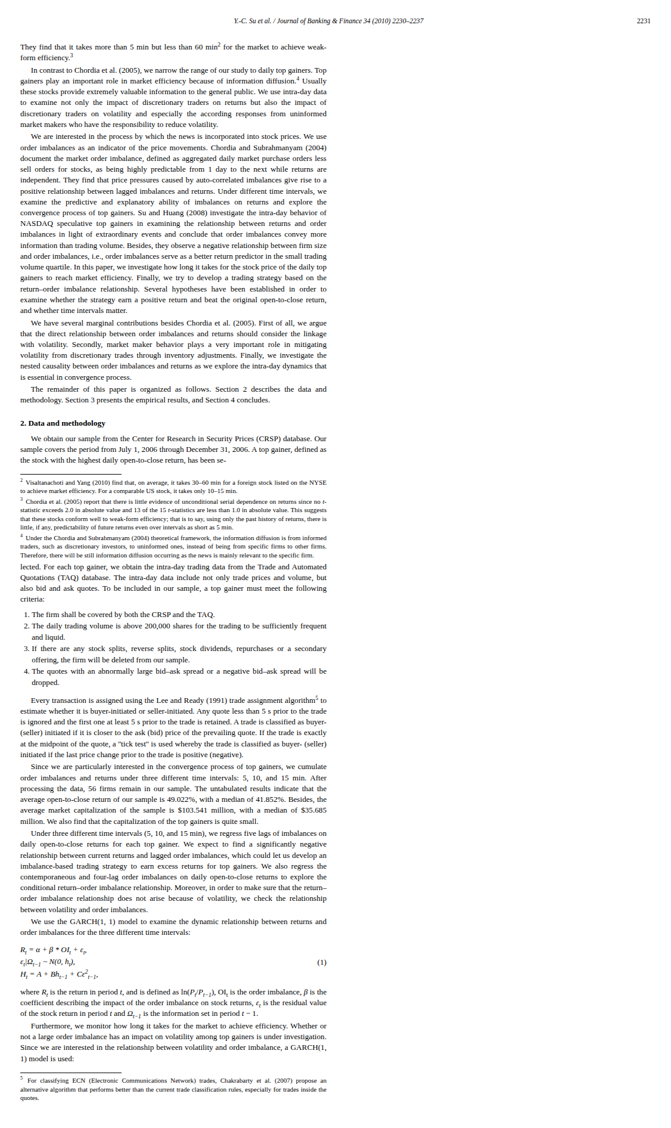Y.-C. Su et al. / Journal of Banking & Finance 34 (2010) 2230–2237 2231
They find that it takes more than 5 min but less than 60 min2 for the market to achieve weak-form efficiency.3
In contrast to Chordia et al. (2005), we narrow the range of our study to daily top gainers. Top gainers play an important role in market efficiency because of information diffusion.4 Usually these stocks provide extremely valuable information to the general public. We use intra-day data to examine not only the impact of discretionary traders on returns but also the impact of discretionary traders on volatility and especially the according responses from uninformed market makers who have the responsibility to reduce volatility.
We are interested in the process by which the news is incorporated into stock prices. We use order imbalances as an indicator of the price movements. Chordia and Subrahmanyam (2004) document the market order imbalance, defined as aggregated daily market purchase orders less sell orders for stocks, as being highly predictable from 1 day to the next while returns are independent. They find that price pressures caused by auto-correlated imbalances give rise to a positive relationship between lagged imbalances and returns. Under different time intervals, we examine the predictive and explanatory ability of imbalances on returns and explore the convergence process of top gainers. Su and Huang (2008) investigate the intra-day behavior of NASDAQ speculative top gainers in examining the relationship between returns and order imbalances in light of extraordinary events and conclude that order imbalances convey more information than trading volume. Besides, they observe a negative relationship between firm size and order imbalances, i.e., order imbalances serve as a better return predictor in the small trading volume quartile. In this paper, we investigate how long it takes for the stock price of the daily top gainers to reach market efficiency. Finally, we try to develop a trading strategy based on the return–order imbalance relationship. Several hypotheses have been established in order to examine whether the strategy earn a positive return and beat the original open-to-close return, and whether time intervals matter.
We have several marginal contributions besides Chordia et al. (2005). First of all, we argue that the direct relationship between order imbalances and returns should consider the linkage with volatility. Secondly, market maker behavior plays a very important role in mitigating volatility from discretionary trades through inventory adjustments. Finally, we investigate the nested causality between order imbalances and returns as we explore the intra-day dynamics that is essential in convergence process.
The remainder of this paper is organized as follows. Section 2 describes the data and methodology. Section 3 presents the empirical results, and Section 4 concludes.
2. Data and methodology
We obtain our sample from the Center for Research in Security Prices (CRSP) database. Our sample covers the period from July 1, 2006 through December 31, 2006. A top gainer, defined as the stock with the highest daily open-to-close return, has been se-
2 Visaltanachoti and Yang (2010) find that, on average, it takes 30–60 min for a foreign stock listed on the NYSE to achieve market efficiency. For a comparable US stock, it takes only 10–15 min.
3 Chordia et al. (2005) report that there is little evidence of unconditional serial dependence on returns since no t-statistic exceeds 2.0 in absolute value and 13 of the 15 t-statistics are less than 1.0 in absolute value. This suggests that these stocks conform well to weak-form efficiency; that is to say, using only the past history of returns, there is little, if any, predictability of future returns even over intervals as short as 5 min.
4 Under the Chordia and Subrahmanyam (2004) theoretical framework, the information diffusion is from informed traders, such as discretionary investors, to uninformed ones, instead of being from specific firms to other firms. Therefore, there will be still information diffusion occurring as the news is mainly relevant to the specific firm.
lected. For each top gainer, we obtain the intra-day trading data from the Trade and Automated Quotations (TAQ) database. The intra-day data include not only trade prices and volume, but also bid and ask quotes. To be included in our sample, a top gainer must meet the following criteria:
The firm shall be covered by both the CRSP and the TAQ.
The daily trading volume is above 200,000 shares for the trading to be sufficiently frequent and liquid.
If there are any stock splits, reverse splits, stock dividends, repurchases or a secondary offering, the firm will be deleted from our sample.
The quotes with an abnormally large bid–ask spread or a negative bid–ask spread will be dropped.
Every transaction is assigned using the Lee and Ready (1991) trade assignment algorithm5 to estimate whether it is buyer-initiated or seller-initiated. Any quote less than 5 s prior to the trade is ignored and the first one at least 5 s prior to the trade is retained. A trade is classified as buyer- (seller) initiated if it is closer to the ask (bid) price of the prevailing quote. If the trade is exactly at the midpoint of the quote, a ''tick test'' is used whereby the trade is classified as buyer- (seller) initiated if the last price change prior to the trade is positive (negative).
Since we are particularly interested in the convergence process of top gainers, we cumulate order imbalances and returns under three different time intervals: 5, 10, and 15 min. After processing the data, 56 firms remain in our sample. The untabulated results indicate that the average open-to-close return of our sample is 49.022%, with a median of 41.852%. Besides, the average market capitalization of the sample is $103.541 million, with a median of $35.685 million. We also find that the capitalization of the top gainers is quite small.
Under three different time intervals (5, 10, and 15 min), we regress five lags of imbalances on daily open-to-close returns for each top gainer. We expect to find a significantly negative relationship between current returns and lagged order imbalances, which could let us develop an imbalance-based trading strategy to earn excess returns for top gainers. We also regress the contemporaneous and four-lag order imbalances on daily open-to-close returns to explore the conditional return–order imbalance relationship. Moreover, in order to make sure that the return–order imbalance relationship does not arise because of volatility, we check the relationship between volatility and order imbalances.
We use the GARCH(1, 1) model to examine the dynamic relationship between returns and order imbalances for the three different time intervals:
Rt = α + β * OIt + εt,
εt|Ωt−1 ~ N(0, ht),
Ht = A + Bht−1 + Cε2t−1,
(1)
where Rt is the return in period t, and is defined as ln(Pt/Pt−1), OIt is the order imbalance, β is the coefficient describing the impact of the order imbalance on stock returns, εt is the residual value of the stock return in period t and Ωt−1 is the information set in period t − 1.
Furthermore, we monitor how long it takes for the market to achieve efficiency. Whether or not a large order imbalance has an impact on volatility among top gainers is under investigation. Since we are interested in the relationship between volatility and order imbalance, a GARCH(1, 1) model is used:
5 For classifying ECN (Electronic Communications Network) trades, Chakrabarty et al. (2007) propose an alternative algorithm that performs better than the current trade classification rules, especially for trades inside the quotes.